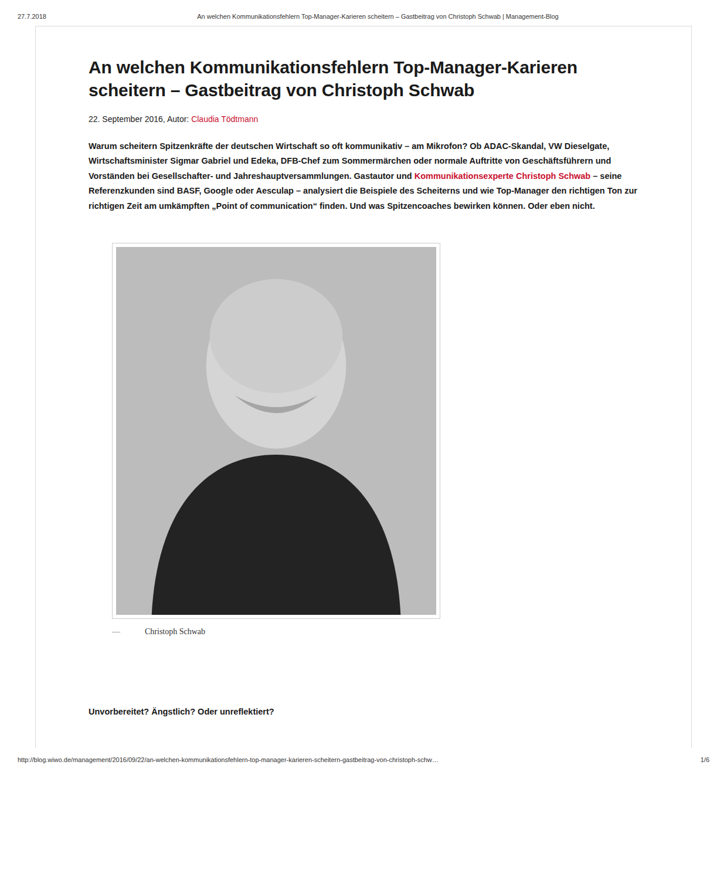27.7.2018
An welchen Kommunikationsfehlern Top-Manager-Karieren scheitern – Gastbeitrag von Christoph Schwab | Management-Blog
An welchen Kommunikationsfehlern Top-Manager-Karieren scheitern – Gastbeitrag von Christoph Schwab
22. September 2016, Autor: Claudia Tödtmann
Warum scheitern Spitzenkräfte der deutschen Wirtschaft so oft kommunikativ – am Mikrofon? Ob ADAC-Skandal, VW Dieselgate, Wirtschaftsminister Sigmar Gabriel und Edeka, DFB-Chef zum Sommermärchen oder normale Auftritte von Geschäftsführern und Vorständen bei Gesellschafter- und Jahreshauptversammlungen. Gastautor und Kommunikationsexperte Christoph Schwab – seine Referenzkunden sind BASF, Google oder Aesculap – analysiert die Beispiele des Scheiterns und wie Top-Manager den richtigen Ton zur richtigen Zeit am umkämpften „Point of communication“ finden. Und was Spitzencoaches bewirken können. Oder eben nicht.
—Christoph Schwab
Unvorbereitet? Ängstlich? Oder unreflektiert?
http://blog.wiwo.de/management/2016/09/22/an-welchen-kommunikationsfehlern-top-manager-karieren-scheitern-gastbeitrag-von-christoph-schw…
1/6